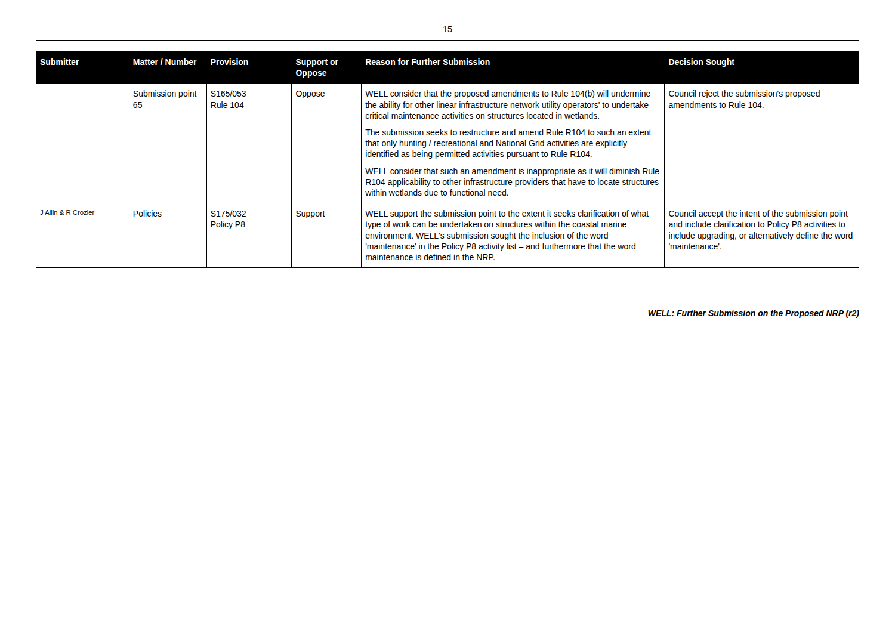15
| Submitter | Matter / Number | Provision | Support or Oppose | Reason for Further Submission | Decision Sought |
| --- | --- | --- | --- | --- | --- |
| | Submission point 65 | S165/053 Rule 104 | Oppose | WELL consider that the proposed amendments to Rule 104(b) will undermine the ability for other linear infrastructure network utility operators' to undertake critical maintenance activities on structures located in wetlands. The submission seeks to restructure and amend Rule R104 to such an extent that only hunting / recreational and National Grid activities are explicitly identified as being permitted activities pursuant to Rule R104. WELL consider that such an amendment is inappropriate as it will diminish Rule R104 applicability to other infrastructure providers that have to locate structures within wetlands due to functional need. | Council reject the submission's proposed amendments to Rule 104. |
| J Allin & R Crozier | Policies | S175/032 Policy P8 | Support | WELL support the submission point to the extent it seeks clarification of what type of work can be undertaken on structures within the coastal marine environment. WELL's submission sought the inclusion of the word 'maintenance' in the Policy P8 activity list – and furthermore that the word maintenance is defined in the NRP. | Council accept the intent of the submission point and include clarification to Policy P8 activities to include upgrading, or alternatively define the word 'maintenance'. |
WELL: Further Submission on the Proposed NRP (r2)